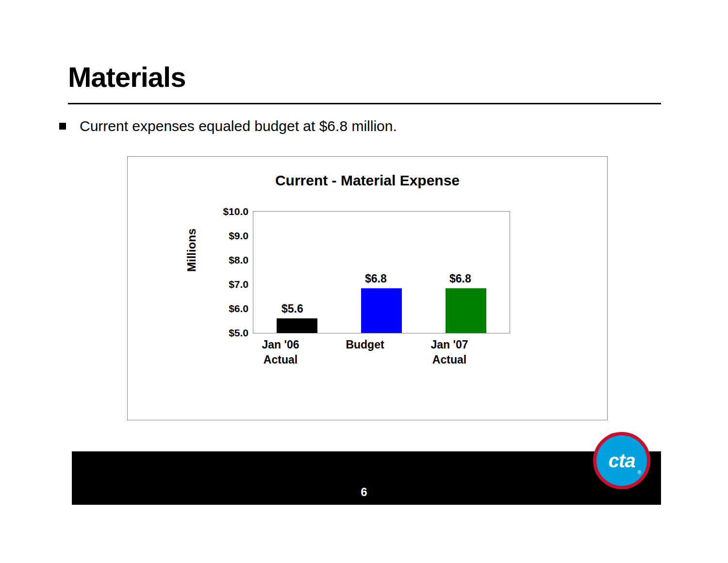Materials
Current expenses equaled budget at $6.8 million.
Current - Material Expense
Millions
$10.0 $9.0 $8.0 $7.0 $6.0 $5.0
$5.6 $6.8 $6.8
Jan '06
Actual
Budget
Jan '07
Actual
6
cta ®